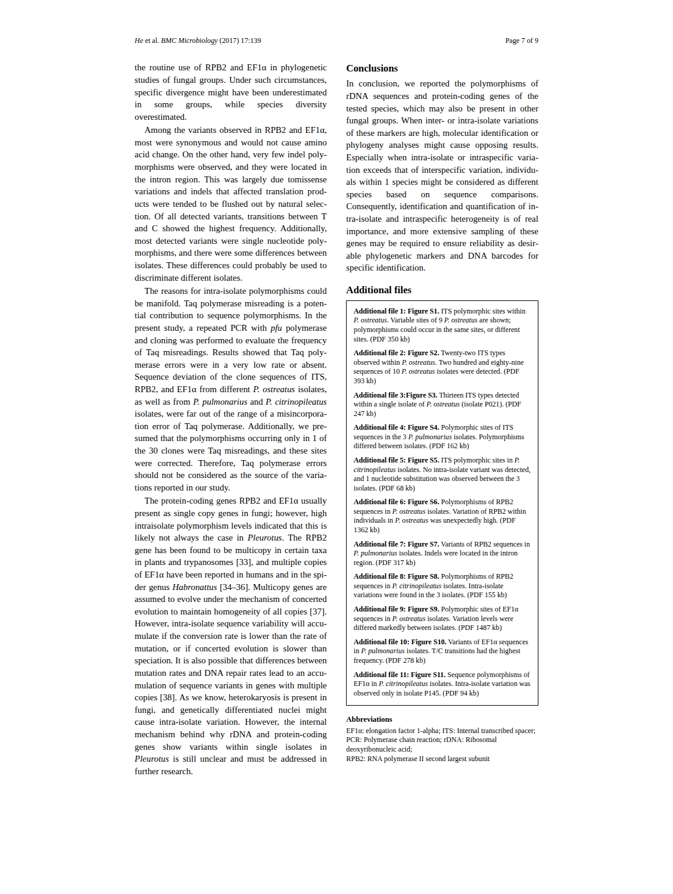He et al. BMC Microbiology (2017) 17:139
Page 7 of 9
the routine use of RPB2 and EF1α in phylogenetic studies of fungal groups. Under such circumstances, specific divergence might have been underestimated in some groups, while species diversity overestimated.
Among the variants observed in RPB2 and EF1α, most were synonymous and would not cause amino acid change. On the other hand, very few indel polymorphisms were observed, and they were located in the intron region. This was largely due tomissense variations and indels that affected translation products were tended to be flushed out by natural selection. Of all detected variants, transitions between T and C showed the highest frequency. Additionally, most detected variants were single nucleotide polymorphisms, and there were some differences between isolates. These differences could probably be used to discriminate different isolates.
The reasons for intra-isolate polymorphisms could be manifold. Taq polymerase misreading is a potential contribution to sequence polymorphisms. In the present study, a repeated PCR with pfu polymerase and cloning was performed to evaluate the frequency of Taq misreadings. Results showed that Taq polymerase errors were in a very low rate or absent. Sequence deviation of the clone sequences of ITS, RPB2, and EF1α from different P. ostreatus isolates, as well as from P. pulmonarius and P. citrinopileatus isolates, were far out of the range of a misincorporation error of Taq polymerase. Additionally, we presumed that the polymorphisms occurring only in 1 of the 30 clones were Taq misreadings, and these sites were corrected. Therefore, Taq polymerase errors should not be considered as the source of the variations reported in our study.
The protein-coding genes RPB2 and EF1α usually present as single copy genes in fungi; however, high intraisolate polymorphism levels indicated that this is likely not always the case in Pleurotus. The RPB2 gene has been found to be multicopy in certain taxa in plants and trypanosomes [33], and multiple copies of EF1α have been reported in humans and in the spider genus Habronattus [34–36]. Multicopy genes are assumed to evolve under the mechanism of concerted evolution to maintain homogeneity of all copies [37]. However, intra-isolate sequence variability will accumulate if the conversion rate is lower than the rate of mutation, or if concerted evolution is slower than speciation. It is also possible that differences between mutation rates and DNA repair rates lead to an accumulation of sequence variants in genes with multiple copies [38]. As we know, heterokaryosis is present in fungi, and genetically differentiated nuclei might cause intra-isolate variation. However, the internal mechanism behind why rDNA and protein-coding genes show variants within single isolates in Pleurotus is still unclear and must be addressed in further research.
Conclusions
In conclusion, we reported the polymorphisms of rDNA sequences and protein-coding genes of the tested species, which may also be present in other fungal groups. When inter- or intra-isolate variations of these markers are high, molecular identification or phylogeny analyses might cause opposing results. Especially when intra-isolate or intraspecific variation exceeds that of interspecific variation, individuals within 1 species might be considered as different species based on sequence comparisons. Consequently, identification and quantification of intra-isolate and intraspecific heterogeneity is of real importance, and more extensive sampling of these genes may be required to ensure reliability as desirable phylogenetic markers and DNA barcodes for specific identification.
Additional files
Additional file 1: Figure S1. ITS polymorphic sites within P. ostreatus. Variable sites of 9 P. ostreatus are shown; polymorphisms could occur in the same sites, or different sites. (PDF 350 kb)
Additional file 2: Figure S2. Twenty-two ITS types observed within P. ostreatus. Two hundred and eighty-nine sequences of 10 P. ostreatus isolates were detected. (PDF 393 kb)
Additional file 3:Figure S3. Thirteen ITS types detected within a single isolate of P. ostreatus (isolate P021). (PDF 247 kb)
Additional file 4: Figure S4. Polymorphic sites of ITS sequences in the 3 P. pulmonarius isolates. Polymorphisms differed between isolates. (PDF 162 kb)
Additional file 5: Figure S5. ITS polymorphic sites in P. citrinopileatus isolates. No intra-isolate variant was detected, and 1 nucleotide substitution was observed between the 3 isolates. (PDF 68 kb)
Additional file 6: Figure S6. Polymorphisms of RPB2 sequences in P. ostreatus isolates. Variation of RPB2 within individuals in P. ostreatus was unexpectedly high. (PDF 1362 kb)
Additional file 7: Figure S7. Variants of RPB2 sequences in P. pulmonarius isolates. Indels were located in the intron region. (PDF 317 kb)
Additional file 8: Figure S8. Polymorphisms of RPB2 sequences in P. citrinopileatus isolates. Intra-isolate variations were found in the 3 isolates. (PDF 155 kb)
Additional file 9: Figure S9. Polymorphic sites of EF1α sequences in P. ostreatus isolates. Variation levels were differed markedly between isolates. (PDF 1487 kb)
Additional file 10: Figure S10. Variants of EF1α sequences in P. pulmonarius isolates. T/C transitions had the highest frequency. (PDF 278 kb)
Additional file 11: Figure S11. Sequence polymorphisms of EF1α in P. citrinopileatus isolates. Intra-isolate variation was observed only in isolate P145. (PDF 94 kb)
Abbreviations
EF1α: elongation factor 1-alpha; ITS: Internal transcribed spacer;
PCR: Polymerase chain reaction; rDNA: Ribosomal deoxyribonucleic acid;
RPB2: RNA polymerase II second largest subunit